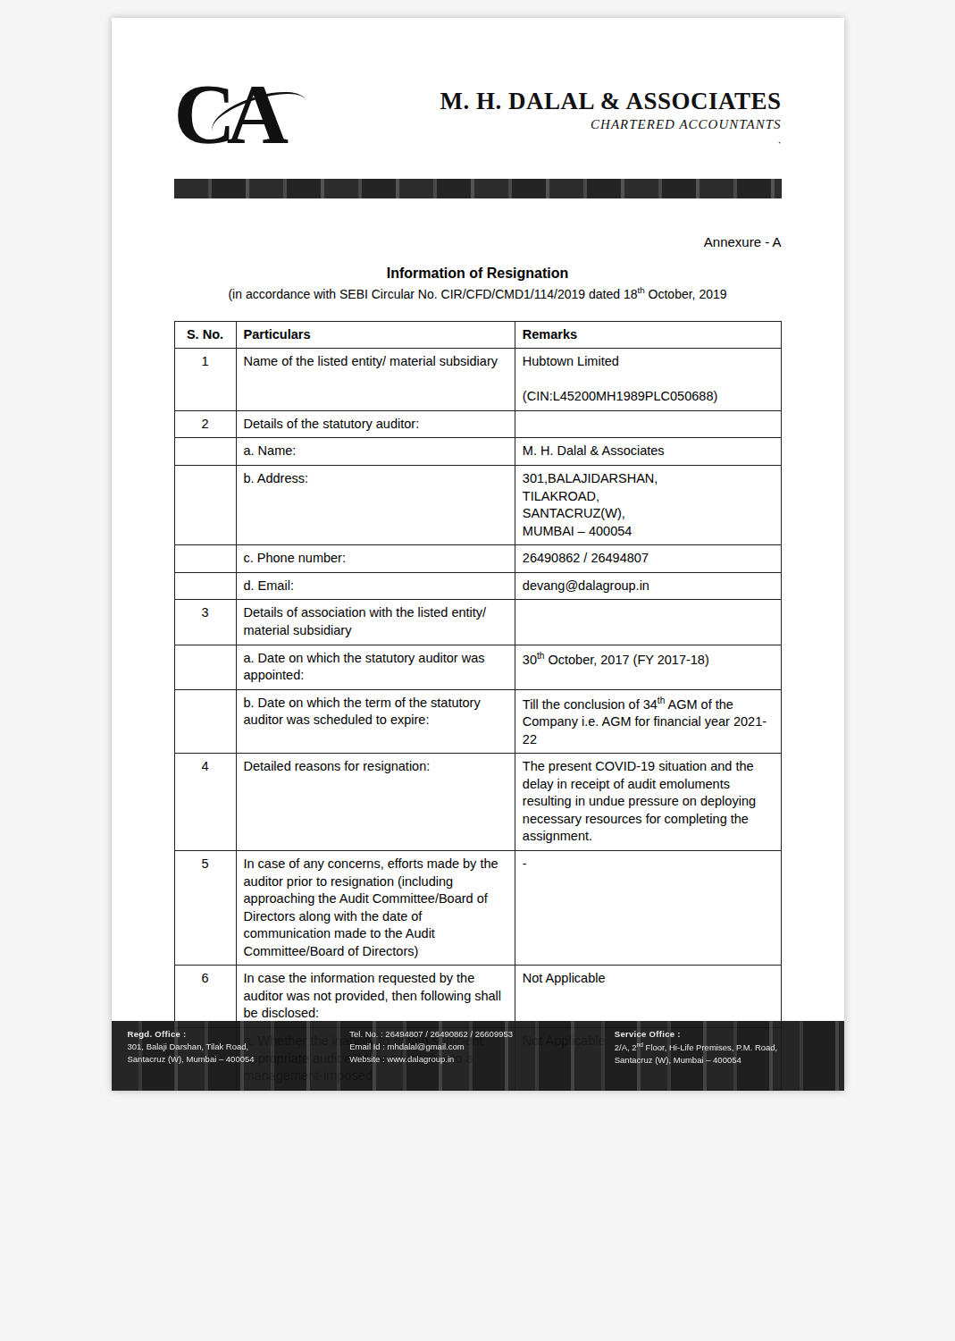CA
M. H. DALAL & ASSOCIATES
CHARTERED ACCOUNTANTS
·
Annexure - A
Information of Resignation
(in accordance with SEBI Circular No. CIR/CFD/CMD1/114/2019 dated 18th October, 2019
| S. No. | Particulars | Remarks |
| --- | --- | --- |
| 1 | Name of the listed entity/ material subsidiary | Hubtown Limited (CIN:L45200MH1989PLC050688) |
| 2 | Details of the statutory auditor: | |
| | a. Name: | M. H. Dalal & Associates |
| | b. Address: | 301,BALAJIDARSHAN, TILAKROAD, SANTACRUZ(W), MUMBAI – 400054 |
| | c. Phone number: | 26490862 / 26494807 |
| | d. Email: | devang@dalagroup.in |
| 3 | Details of association with the listed entity/ material subsidiary | |
| | a. Date on which the statutory auditor was appointed: | 30 th October, 2017 (FY 2017-18) |
| | b. Date on which the term of the statutory auditor was scheduled to expire: | Till the conclusion of 34 th AGM of the Company i.e. AGM for financial year 2021-22 |
| 4 | Detailed reasons for resignation: | The present COVID-19 situation and the delay in receipt of audit emoluments resulting in undue pressure on deploying necessary resources for completing the assignment. |
| 5 | In case of any concerns, efforts made by the auditor prior to resignation (including approaching the Audit Committee/Board of Directors along with the date of communication made to the Audit Committee/Board of Directors) | - |
| 6 | In case the information requested by the auditor was not provided, then following shall be disclosed: | Not Applicable |
| | a. Whether the inability to obtain sufficient appropriate audit evidence was due to a management-imposed | Not Applicable |
Regd. Office :
301, Balaji Darshan, Tilak Road,
Santacruz (W), Mumbai – 400054
Tel. No. : 26494807 / 26490862 / 26609953
Email Id : mhdalal@gmail.com
Website : www.dalagroup.in
Service Office :
2/A, 2nd Floor, Hi-Life Premises, P.M. Road,
Santacruz (W), Mumbai – 400054